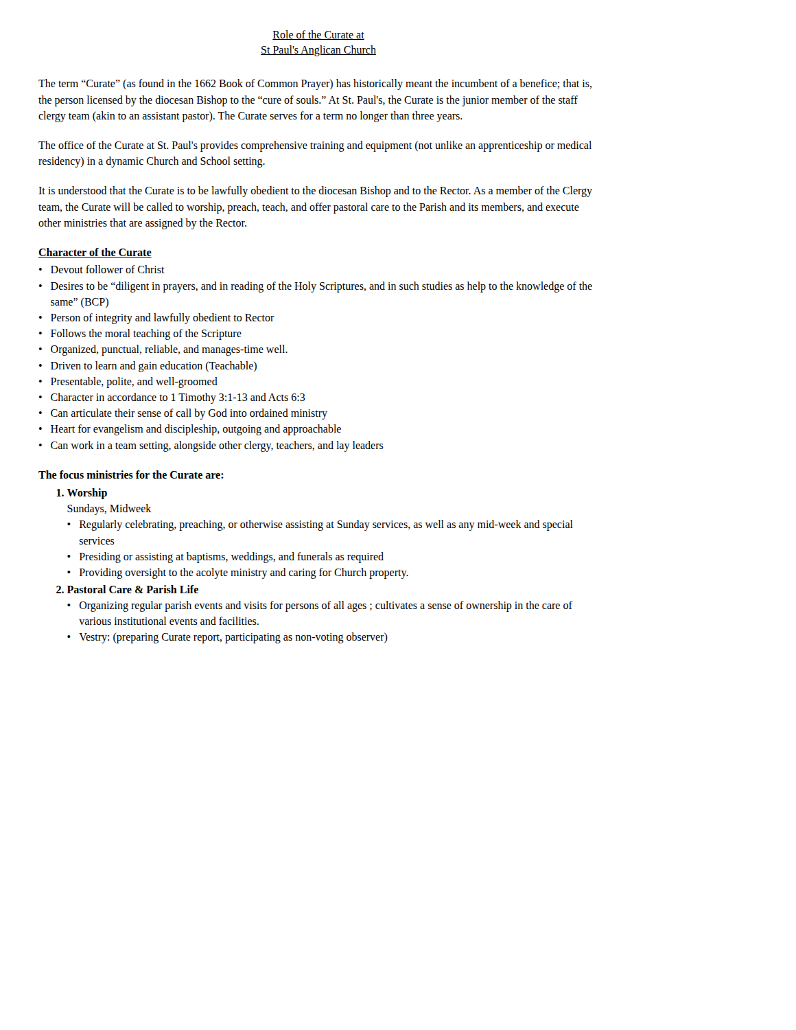Role of the Curate at
St Paul's Anglican Church
The term “Curate” (as found in the 1662 Book of Common Prayer) has historically meant the incumbent of a benefice; that is, the person licensed by the diocesan Bishop to the “cure of souls.” At St. Paul's, the Curate is the junior member of the staff clergy team (akin to an assistant pastor). The Curate serves for a term no longer than three years.
The office of the Curate at St. Paul's provides comprehensive training and equipment (not unlike an apprenticeship or medical residency) in a dynamic Church and School setting.
It is understood that the Curate is to be lawfully obedient to the diocesan Bishop and to the Rector. As a member of the Clergy team, the Curate will be called to worship, preach, teach, and offer pastoral care to the Parish and its members, and execute other ministries that are assigned by the Rector.
Character of the Curate
Devout follower of Christ
Desires to be “diligent in prayers, and in reading of the Holy Scriptures, and in such studies as help to the knowledge of the same” (BCP)
Person of integrity and lawfully obedient to Rector
Follows the moral teaching of the Scripture
Organized, punctual, reliable, and manages-time well.
Driven to learn and gain education (Teachable)
Presentable, polite, and well-groomed
Character in accordance to 1 Timothy 3:1-13 and Acts 6:3
Can articulate their sense of call by God into ordained ministry
Heart for evangelism and discipleship, outgoing and approachable
Can work in a team setting, alongside other clergy, teachers, and lay leaders
The focus ministries for the Curate are:
Worship
Sundays, Midweek
Regularly celebrating, preaching, or otherwise assisting at Sunday services, as well as any mid-week and special services
Presiding or assisting at baptisms, weddings, and funerals as required
Providing oversight to the acolyte ministry and caring for Church property.
Pastoral Care & Parish Life
Organizing regular parish events and visits for persons of all ages ; cultivates a sense of ownership in the care of various institutional events and facilities.
Vestry: (preparing Curate report, participating as non-voting observer)